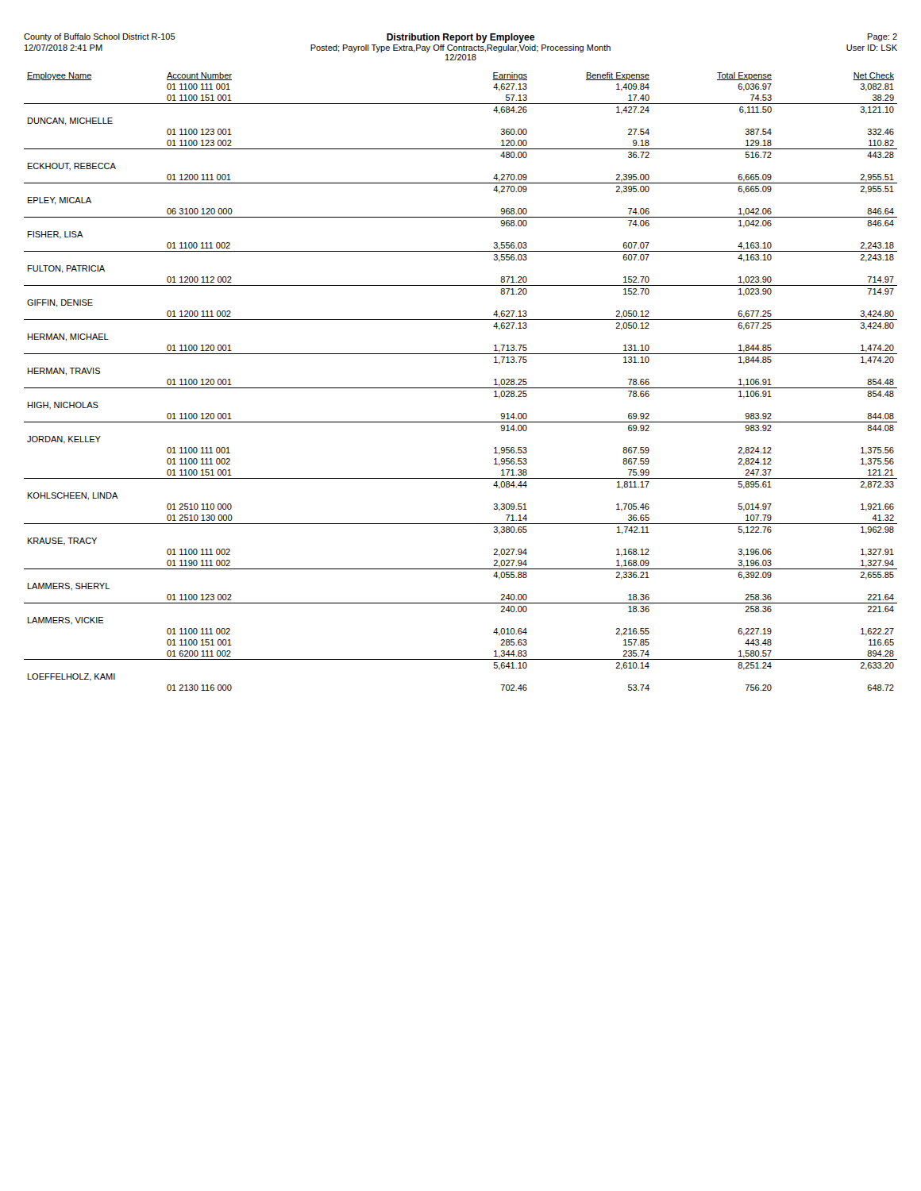| County of Buffalo School District R-105 | Distribution Report by Employee | Page: 2 |
| 12/07/2018 2:41 PM | Posted; Payroll Type Extra,Pay Off Contracts,Regular,Void; Processing Month 12/2018 | User ID: LSK |
| Employee Name | Account Number | Earnings | Benefit Expense | Total Expense | Net Check |
| | 01 1100 111 001 | 4,627.13 | 1,409.84 | 6,036.97 | 3,082.81 |
| | 01 1100 151 001 | 57.13 | 17.40 | 74.53 | 38.29 |
| | | 4,684.26 | 1,427.24 | 6,111.50 | 3,121.10 |
| DUNCAN, MICHELLE | |
| | 01 1100 123 001 | 360.00 | 27.54 | 387.54 | 332.46 |
| | 01 1100 123 002 | 120.00 | 9.18 | 129.18 | 110.82 |
| | | 480.00 | 36.72 | 516.72 | 443.28 |
| ECKHOUT, REBECCA | |
| | 01 1200 111 001 | 4,270.09 | 2,395.00 | 6,665.09 | 2,955.51 |
| | | 4,270.09 | 2,395.00 | 6,665.09 | 2,955.51 |
| EPLEY, MICALA | |
| | 06 3100 120 000 | 968.00 | 74.06 | 1,042.06 | 846.64 |
| | | 968.00 | 74.06 | 1,042.06 | 846.64 |
| FISHER, LISA | |
| | 01 1100 111 002 | 3,556.03 | 607.07 | 4,163.10 | 2,243.18 |
| | | 3,556.03 | 607.07 | 4,163.10 | 2,243.18 |
| FULTON, PATRICIA | |
| | 01 1200 112 002 | 871.20 | 152.70 | 1,023.90 | 714.97 |
| | | 871.20 | 152.70 | 1,023.90 | 714.97 |
| GIFFIN, DENISE | |
| | 01 1200 111 002 | 4,627.13 | 2,050.12 | 6,677.25 | 3,424.80 |
| | | 4,627.13 | 2,050.12 | 6,677.25 | 3,424.80 |
| HERMAN, MICHAEL | |
| | 01 1100 120 001 | 1,713.75 | 131.10 | 1,844.85 | 1,474.20 |
| | | 1,713.75 | 131.10 | 1,844.85 | 1,474.20 |
| HERMAN, TRAVIS | |
| | 01 1100 120 001 | 1,028.25 | 78.66 | 1,106.91 | 854.48 |
| | | 1,028.25 | 78.66 | 1,106.91 | 854.48 |
| HIGH, NICHOLAS | |
| | 01 1100 120 001 | 914.00 | 69.92 | 983.92 | 844.08 |
| | | 914.00 | 69.92 | 983.92 | 844.08 |
| JORDAN, KELLEY | |
| | 01 1100 111 001 | 1,956.53 | 867.59 | 2,824.12 | 1,375.56 |
| | 01 1100 111 002 | 1,956.53 | 867.59 | 2,824.12 | 1,375.56 |
| | 01 1100 151 001 | 171.38 | 75.99 | 247.37 | 121.21 |
| | | 4,084.44 | 1,811.17 | 5,895.61 | 2,872.33 |
| KOHLSCHEEN, LINDA | |
| | 01 2510 110 000 | 3,309.51 | 1,705.46 | 5,014.97 | 1,921.66 |
| | 01 2510 130 000 | 71.14 | 36.65 | 107.79 | 41.32 |
| | | 3,380.65 | 1,742.11 | 5,122.76 | 1,962.98 |
| KRAUSE, TRACY | |
| | 01 1100 111 002 | 2,027.94 | 1,168.12 | 3,196.06 | 1,327.91 |
| | 01 1190 111 002 | 2,027.94 | 1,168.09 | 3,196.03 | 1,327.94 |
| | | 4,055.88 | 2,336.21 | 6,392.09 | 2,655.85 |
| LAMMERS, SHERYL | |
| | 01 1100 123 002 | 240.00 | 18.36 | 258.36 | 221.64 |
| | | 240.00 | 18.36 | 258.36 | 221.64 |
| LAMMERS, VICKIE | |
| | 01 1100 111 002 | 4,010.64 | 2,216.55 | 6,227.19 | 1,622.27 |
| | 01 1100 151 001 | 285.63 | 157.85 | 443.48 | 116.65 |
| | 01 6200 111 002 | 1,344.83 | 235.74 | 1,580.57 | 894.28 |
| | | 5,641.10 | 2,610.14 | 8,251.24 | 2,633.20 |
| LOEFFELHOLZ, KAMI | |
| | 01 2130 116 000 | 702.46 | 53.74 | 756.20 | 648.72 |